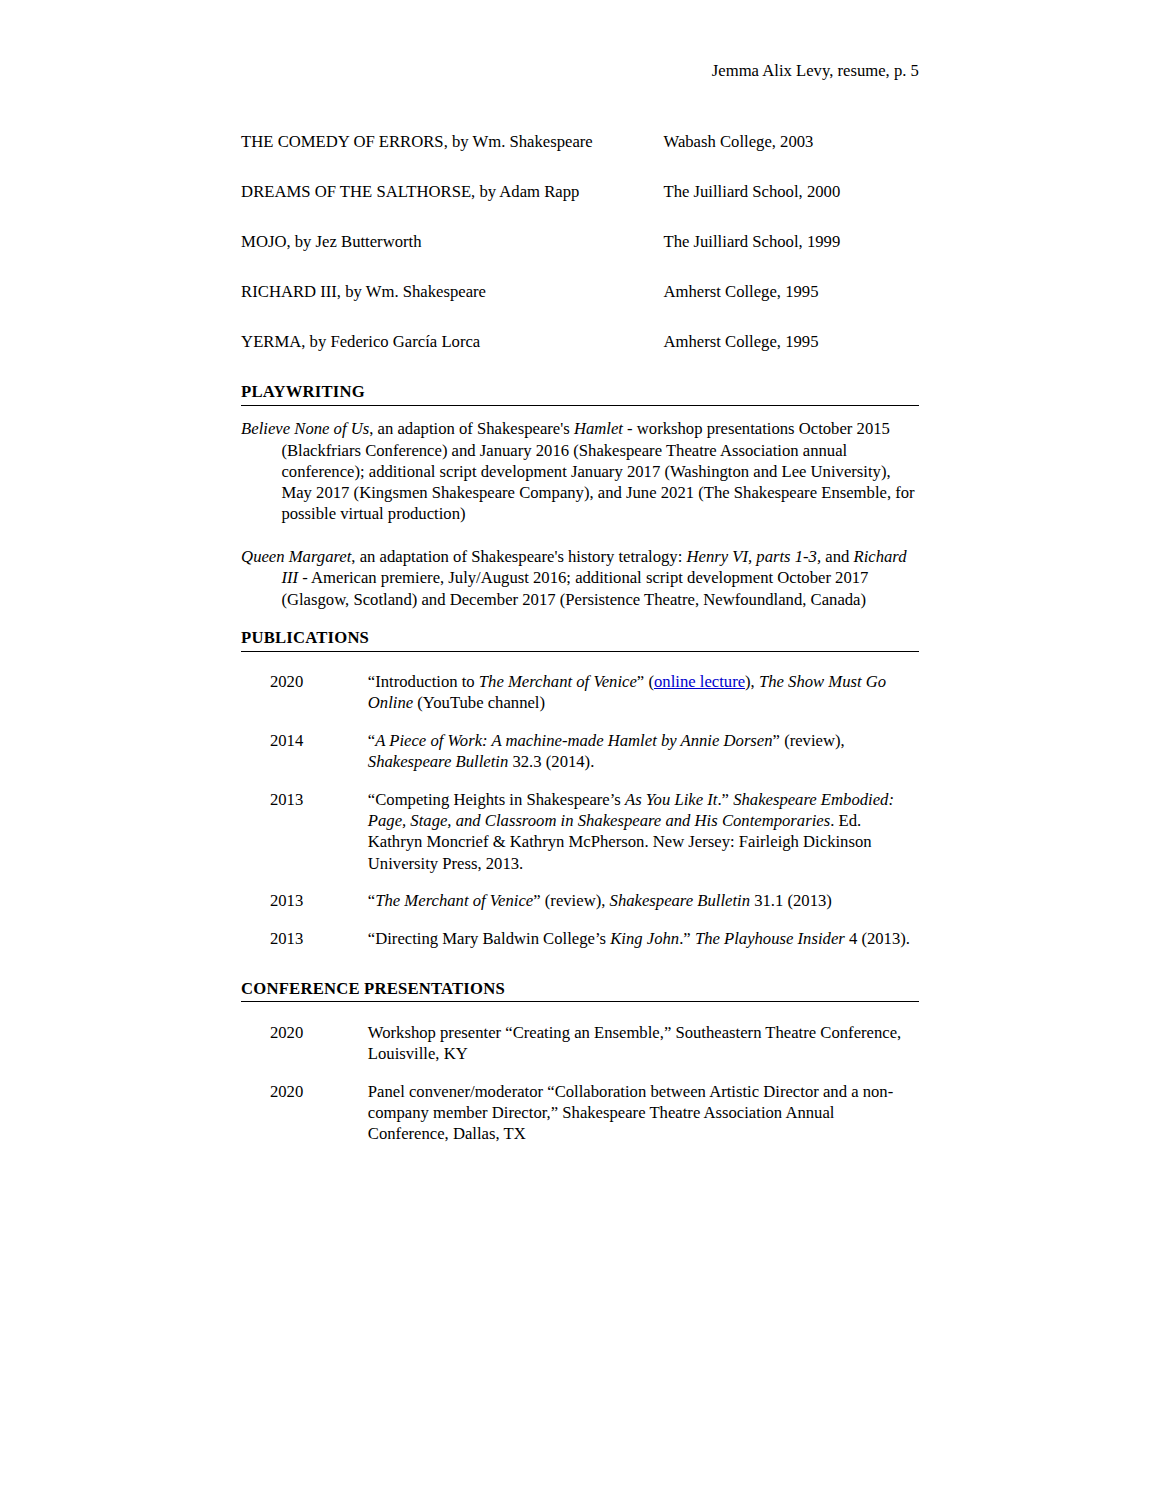Jemma Alix Levy, resume, p. 5
THE COMEDY OF ERRORS, by Wm. Shakespeare
Wabash College, 2003
DREAMS OF THE SALTHORSE, by Adam Rapp
The Juilliard School, 2000
MOJO, by Jez Butterworth
The Juilliard School, 1999
RICHARD III, by Wm. Shakespeare
Amherst College, 1995
YERMA, by Federico García Lorca
Amherst College, 1995
PLAYWRITING
Believe None of Us, an adaption of Shakespeare's Hamlet - workshop presentations October 2015 (Blackfriars Conference) and January 2016 (Shakespeare Theatre Association annual conference); additional script development January 2017 (Washington and Lee University), May 2017 (Kingsmen Shakespeare Company), and June 2021 (The Shakespeare Ensemble, for possible virtual production)
Queen Margaret, an adaptation of Shakespeare's history tetralogy: Henry VI, parts 1-3, and Richard III - American premiere, July/August 2016; additional script development October 2017 (Glasgow, Scotland) and December 2017 (Persistence Theatre, Newfoundland, Canada)
PUBLICATIONS
2020
“Introduction to The Merchant of Venice” (online lecture), The Show Must Go Online (YouTube channel)
2014
“A Piece of Work: A machine-made Hamlet by Annie Dorsen” (review), Shakespeare Bulletin 32.3 (2014).
2013
“Competing Heights in Shakespeare’s As You Like It.” Shakespeare Embodied: Page, Stage, and Classroom in Shakespeare and His Contemporaries. Ed. Kathryn Moncrief & Kathryn McPherson. New Jersey: Fairleigh Dickinson University Press, 2013.
2013
“The Merchant of Venice” (review), Shakespeare Bulletin 31.1 (2013)
2013
“Directing Mary Baldwin College’s King John.” The Playhouse Insider 4 (2013).
CONFERENCE PRESENTATIONS
2020
Workshop presenter “Creating an Ensemble,” Southeastern Theatre Conference, Louisville, KY
2020
Panel convener/moderator “Collaboration between Artistic Director and a non-company member Director,” Shakespeare Theatre Association Annual Conference, Dallas, TX